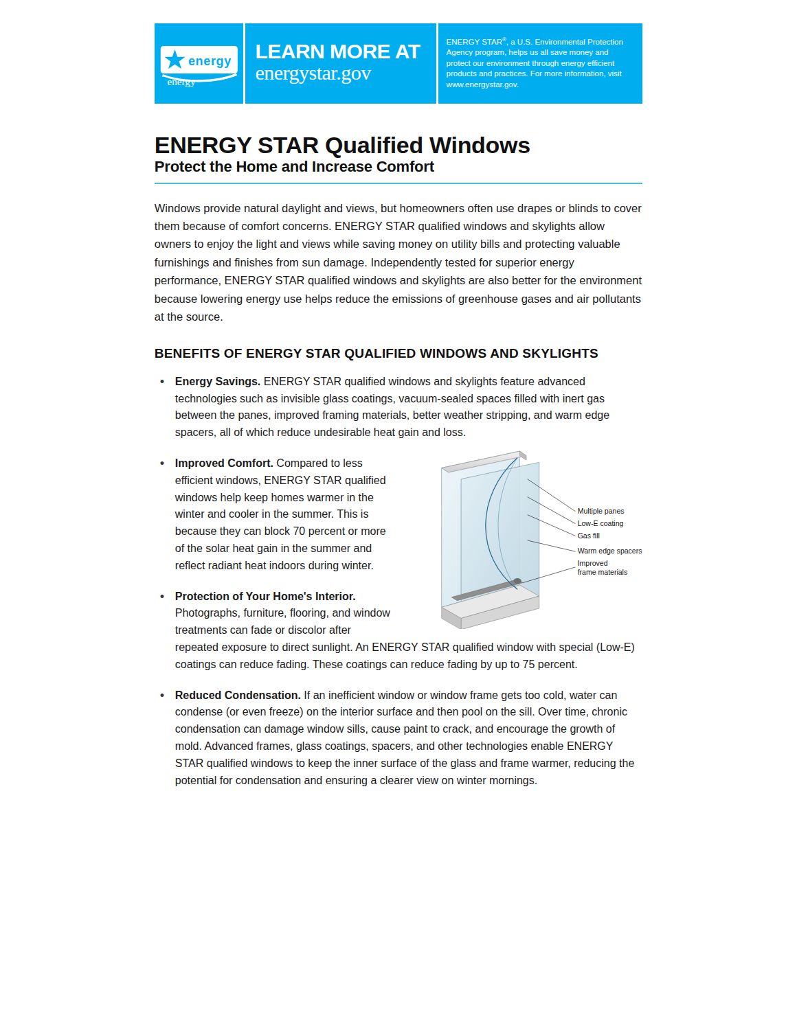energy energy
LEARN MORE AT energystar.gov
ENERGY STAR®, a U.S. Environmental Protection Agency program, helps us all save money and protect our environment through energy efficient products and practices. For more information, visit www.energystar.gov.
ENERGY STAR Qualified Windows
Protect the Home and Increase Comfort
Windows provide natural daylight and views, but homeowners often use drapes or blinds to cover them because of comfort concerns. ENERGY STAR qualified windows and skylights allow owners to enjoy the light and views while saving money on utility bills and protecting valuable furnishings and finishes from sun damage. Independently tested for superior energy performance, ENERGY STAR qualified windows and skylights are also better for the environment because lowering energy use helps reduce the emissions of greenhouse gases and air pollutants at the source.
BENEFITS OF ENERGY STAR QUALIFIED WINDOWS AND SKYLIGHTS
Energy Savings. ENERGY STAR qualified windows and skylights feature advanced technologies such as invisible glass coatings, vacuum-sealed spaces filled with inert gas between the panes, improved framing materials, better weather stripping, and warm edge spacers, all of which reduce undesirable heat gain and loss.
Multiple panes Low-E coating Gas fill Warm edge spacers Improved frame materials
Improved Comfort. Compared to less efficient windows, ENERGY STAR qualified windows help keep homes warmer in the winter and cooler in the summer. This is because they can block 70 percent or more of the solar heat gain in the summer and reflect radiant heat indoors during winter.
Protection of Your Home's Interior. Photographs, furniture, flooring, and window treatments can fade or discolor after repeated exposure to direct sunlight. An ENERGY STAR qualified window with special (Low-E) coatings can reduce fading. These coatings can reduce fading by up to 75 percent.
Reduced Condensation. If an inefficient window or window frame gets too cold, water can condense (or even freeze) on the interior surface and then pool on the sill. Over time, chronic condensation can damage window sills, cause paint to crack, and encourage the growth of mold. Advanced frames, glass coatings, spacers, and other technologies enable ENERGY STAR qualified windows to keep the inner surface of the glass and frame warmer, reducing the potential for condensation and ensuring a clearer view on winter mornings.